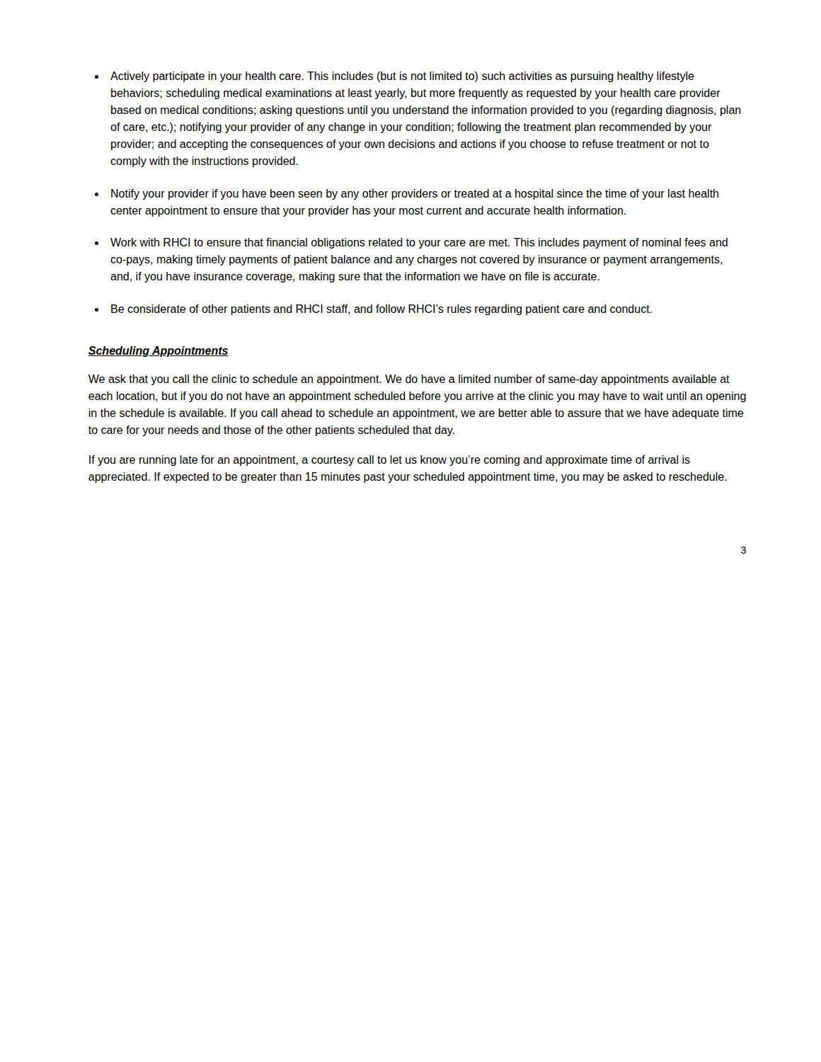Actively participate in your health care. This includes (but is not limited to) such activities as pursuing healthy lifestyle behaviors; scheduling medical examinations at least yearly, but more frequently as requested by your health care provider based on medical conditions; asking questions until you understand the information provided to you (regarding diagnosis, plan of care, etc.); notifying your provider of any change in your condition; following the treatment plan recommended by your provider; and accepting the consequences of your own decisions and actions if you choose to refuse treatment or not to comply with the instructions provided.
Notify your provider if you have been seen by any other providers or treated at a hospital since the time of your last health center appointment to ensure that your provider has your most current and accurate health information.
Work with RHCI to ensure that financial obligations related to your care are met. This includes payment of nominal fees and co-pays, making timely payments of patient balance and any charges not covered by insurance or payment arrangements, and, if you have insurance coverage, making sure that the information we have on file is accurate.
Be considerate of other patients and RHCI staff, and follow RHCI’s rules regarding patient care and conduct.
Scheduling Appointments
We ask that you call the clinic to schedule an appointment. We do have a limited number of same-day appointments available at each location, but if you do not have an appointment scheduled before you arrive at the clinic you may have to wait until an opening in the schedule is available. If you call ahead to schedule an appointment, we are better able to assure that we have adequate time to care for your needs and those of the other patients scheduled that day.
If you are running late for an appointment, a courtesy call to let us know you’re coming and approximate time of arrival is appreciated. If expected to be greater than 15 minutes past your scheduled appointment time, you may be asked to reschedule.
3